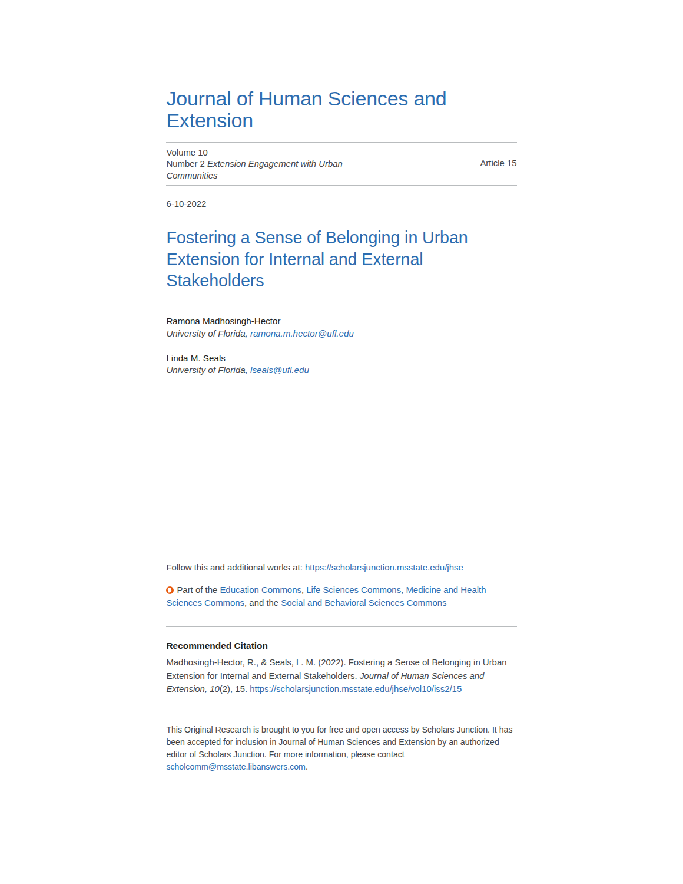Journal of Human Sciences and Extension
Volume 10
Number 2 Extension Engagement with Urban
Communities
Article 15
6-10-2022
Fostering a Sense of Belonging in Urban Extension for Internal and External Stakeholders
Ramona Madhosingh-Hector University of Florida, ramona.m.hector@ufl.edu
Linda M. Seals University of Florida, lseals@ufl.edu
Follow this and additional works at: https://scholarsjunction.msstate.edu/jhse
Part of the Education Commons, Life Sciences Commons, Medicine and Health Sciences Commons, and the Social and Behavioral Sciences Commons
Recommended Citation
Madhosingh-Hector, R., & Seals, L. M. (2022). Fostering a Sense of Belonging in Urban Extension for Internal and External Stakeholders. Journal of Human Sciences and Extension, 10(2), 15. https://scholarsjunction.msstate.edu/jhse/vol10/iss2/15
This Original Research is brought to you for free and open access by Scholars Junction. It has been accepted for inclusion in Journal of Human Sciences and Extension by an authorized editor of Scholars Junction. For more information, please contact scholcomm@msstate.libanswers.com.